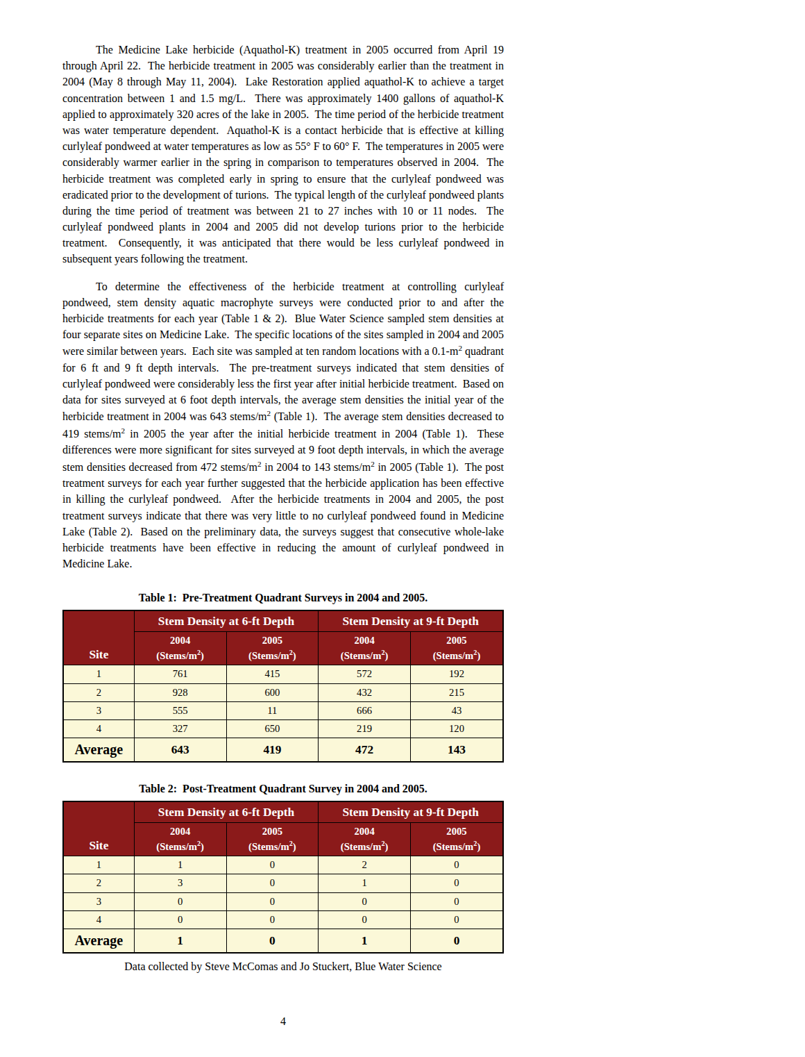The Medicine Lake herbicide (Aquathol-K) treatment in 2005 occurred from April 19 through April 22. The herbicide treatment in 2005 was considerably earlier than the treatment in 2004 (May 8 through May 11, 2004). Lake Restoration applied aquathol-K to achieve a target concentration between 1 and 1.5 mg/L. There was approximately 1400 gallons of aquathol-K applied to approximately 320 acres of the lake in 2005. The time period of the herbicide treatment was water temperature dependent. Aquathol-K is a contact herbicide that is effective at killing curlyleaf pondweed at water temperatures as low as 55° F to 60° F. The temperatures in 2005 were considerably warmer earlier in the spring in comparison to temperatures observed in 2004. The herbicide treatment was completed early in spring to ensure that the curlyleaf pondweed was eradicated prior to the development of turions. The typical length of the curlyleaf pondweed plants during the time period of treatment was between 21 to 27 inches with 10 or 11 nodes. The curlyleaf pondweed plants in 2004 and 2005 did not develop turions prior to the herbicide treatment. Consequently, it was anticipated that there would be less curlyleaf pondweed in subsequent years following the treatment.
To determine the effectiveness of the herbicide treatment at controlling curlyleaf pondweed, stem density aquatic macrophyte surveys were conducted prior to and after the herbicide treatments for each year (Table 1 & 2). Blue Water Science sampled stem densities at four separate sites on Medicine Lake. The specific locations of the sites sampled in 2004 and 2005 were similar between years. Each site was sampled at ten random locations with a 0.1-m2 quadrant for 6 ft and 9 ft depth intervals. The pre-treatment surveys indicated that stem densities of curlyleaf pondweed were considerably less the first year after initial herbicide treatment. Based on data for sites surveyed at 6 foot depth intervals, the average stem densities the initial year of the herbicide treatment in 2004 was 643 stems/m2 (Table 1). The average stem densities decreased to 419 stems/m2 in 2005 the year after the initial herbicide treatment in 2004 (Table 1). These differences were more significant for sites surveyed at 9 foot depth intervals, in which the average stem densities decreased from 472 stems/m2 in 2004 to 143 stems/m2 in 2005 (Table 1). The post treatment surveys for each year further suggested that the herbicide application has been effective in killing the curlyleaf pondweed. After the herbicide treatments in 2004 and 2005, the post treatment surveys indicate that there was very little to no curlyleaf pondweed found in Medicine Lake (Table 2). Based on the preliminary data, the surveys suggest that consecutive whole-lake herbicide treatments have been effective in reducing the amount of curlyleaf pondweed in Medicine Lake.
Table 1: Pre-Treatment Quadrant Surveys in 2004 and 2005.
| Site | Stem Density at 6-ft Depth | Stem Density at 9-ft Depth |
| --- | --- | --- |
| 2004 (Stems/m 2 ) | 2005 (Stems/m 2 ) | 2004 (Stems/m 2 ) | 2005 (Stems/m 2 ) |
| 1 | 761 | 415 | 572 | 192 |
| 2 | 928 | 600 | 432 | 215 |
| 3 | 555 | 11 | 666 | 43 |
| 4 | 327 | 650 | 219 | 120 |
| Average | 643 | 419 | 472 | 143 |
Table 2: Post-Treatment Quadrant Survey in 2004 and 2005.
| Site | Stem Density at 6-ft Depth | Stem Density at 9-ft Depth |
| --- | --- | --- |
| 2004 (Stems/m 2 ) | 2005 (Stems/m 2 ) | 2004 (Stems/m 2 ) | 2005 (Stems/m 2 ) |
| 1 | 1 | 0 | 2 | 0 |
| 2 | 3 | 0 | 1 | 0 |
| 3 | 0 | 0 | 0 | 0 |
| 4 | 0 | 0 | 0 | 0 |
| Average | 1 | 0 | 1 | 0 |
Data collected by Steve McComas and Jo Stuckert, Blue Water Science
4